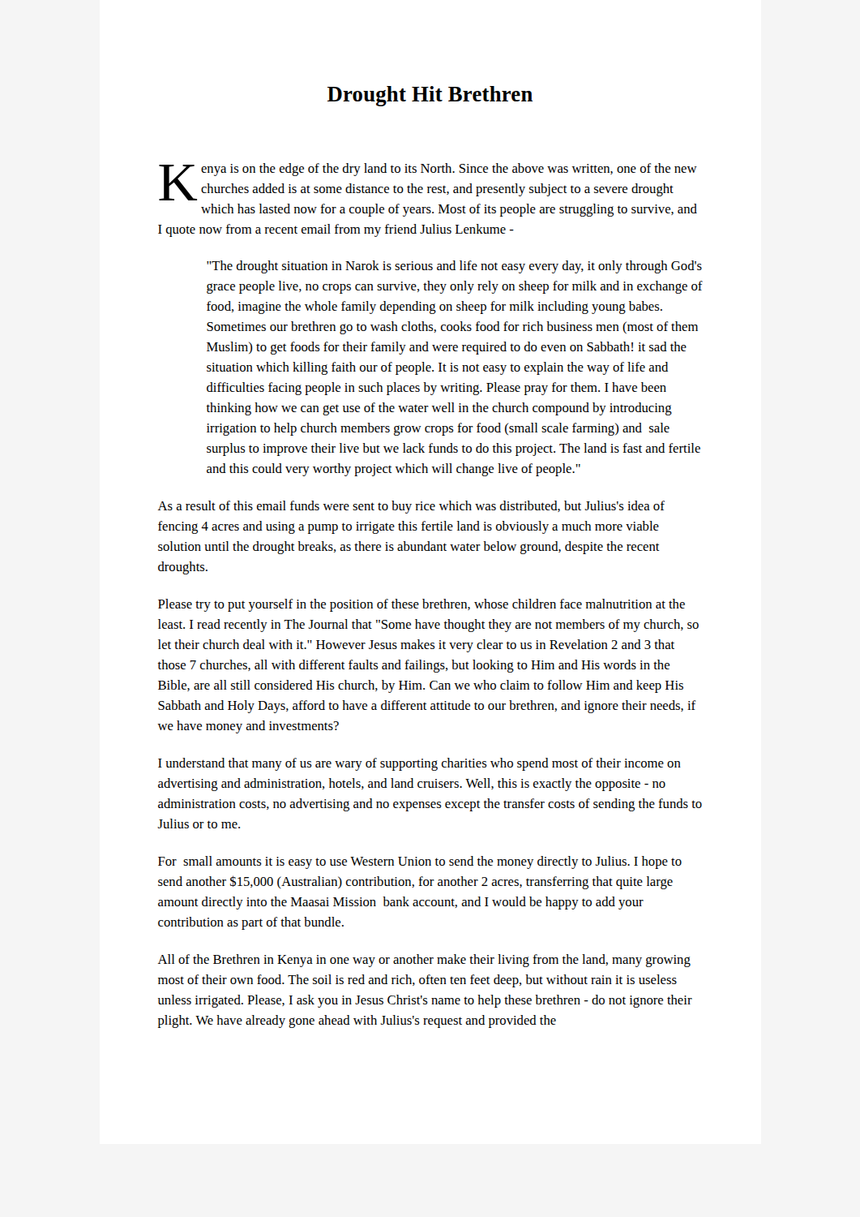Drought Hit Brethren
Kenya is on the edge of the dry land to its North. Since the above was written, one of the new churches added is at some distance to the rest, and presently subject to a severe drought which has lasted now for a couple of years. Most of its people are struggling to survive, and I quote now from a recent email from my friend Julius Lenkume -
"The drought situation in Narok is serious and life not easy every day, it only through God's grace people live, no crops can survive, they only rely on sheep for milk and in exchange of food, imagine the whole family depending on sheep for milk including young babes. Sometimes our brethren go to wash cloths, cooks food for rich business men (most of them Muslim) to get foods for their family and were required to do even on Sabbath! it sad the situation which killing faith our of people. It is not easy to explain the way of life and difficulties facing people in such places by writing. Please pray for them. I have been thinking how we can get use of the water well in the church compound by introducing irrigation to help church members grow crops for food (small scale farming) and sale surplus to improve their live but we lack funds to do this project. The land is fast and fertile and this could very worthy project which will change live of people."
As a result of this email funds were sent to buy rice which was distributed, but Julius's idea of fencing 4 acres and using a pump to irrigate this fertile land is obviously a much more viable solution until the drought breaks, as there is abundant water below ground, despite the recent droughts.
Please try to put yourself in the position of these brethren, whose children face malnutrition at the least. I read recently in The Journal that "Some have thought they are not members of my church, so let their church deal with it." However Jesus makes it very clear to us in Revelation 2 and 3 that those 7 churches, all with different faults and failings, but looking to Him and His words in the Bible, are all still considered His church, by Him. Can we who claim to follow Him and keep His Sabbath and Holy Days, afford to have a different attitude to our brethren, and ignore their needs, if we have money and investments?
I understand that many of us are wary of supporting charities who spend most of their income on advertising and administration, hotels, and land cruisers. Well, this is exactly the opposite - no administration costs, no advertising and no expenses except the transfer costs of sending the funds to Julius or to me.
For small amounts it is easy to use Western Union to send the money directly to Julius. I hope to send another $15,000 (Australian) contribution, for another 2 acres, transferring that quite large amount directly into the Maasai Mission bank account, and I would be happy to add your contribution as part of that bundle.
All of the Brethren in Kenya in one way or another make their living from the land, many growing most of their own food. The soil is red and rich, often ten feet deep, but without rain it is useless unless irrigated. Please, I ask you in Jesus Christ's name to help these brethren - do not ignore their plight. We have already gone ahead with Julius's request and provided the